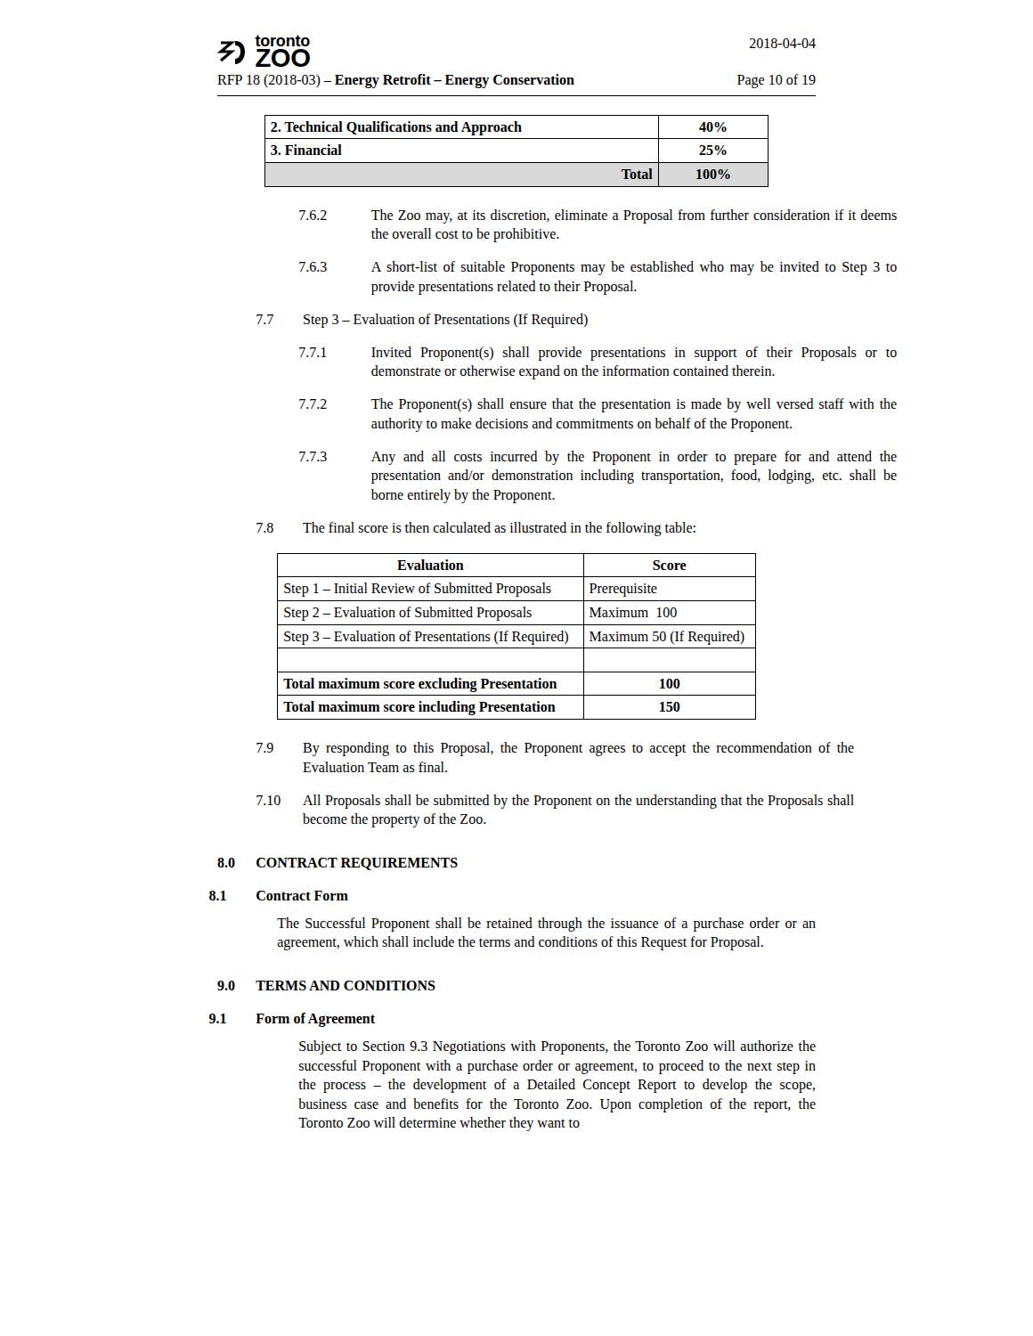| toronto ZOO | 2018-04-04 |
| RFP 18 (2018-03) – Energy Retrofit – Energy Conservation | Page 10 of 19 |
| 2. Technical Qualifications and Approach | 40% |
| 3. Financial | 25% |
| Total | 100% |
7.6.2
The Zoo may, at its discretion, eliminate a Proposal from further consideration if it deems the overall cost to be prohibitive.
7.6.3
A short-list of suitable Proponents may be established who may be invited to Step 3 to provide presentations related to their Proposal.
7.7
Step 3 – Evaluation of Presentations (If Required)
7.7.1
Invited Proponent(s) shall provide presentations in support of their Proposals or to demonstrate or otherwise expand on the information contained therein.
7.7.2
The Proponent(s) shall ensure that the presentation is made by well versed staff with the authority to make decisions and commitments on behalf of the Proponent.
7.7.3
Any and all costs incurred by the Proponent in order to prepare for and attend the presentation and/or demonstration including transportation, food, lodging, etc. shall be borne entirely by the Proponent.
7.8
The final score is then calculated as illustrated in the following table:
| Evaluation | Score |
| --- | --- |
| Step 1 – Initial Review of Submitted Proposals | Prerequisite |
| Step 2 – Evaluation of Submitted Proposals | Maximum 100 |
| Step 3 – Evaluation of Presentations (If Required) | Maximum 50 (If Required) |
| Total maximum score excluding Presentation | 100 |
| Total maximum score including Presentation | 150 |
7.9
By responding to this Proposal, the Proponent agrees to accept the recommendation of the Evaluation Team as final.
7.10
All Proposals shall be submitted by the Proponent on the understanding that the Proposals shall become the property of the Zoo.
8.0 CONTRACT REQUIREMENTS
8.1 Contract Form
The Successful Proponent shall be retained through the issuance of a purchase order or an agreement, which shall include the terms and conditions of this Request for Proposal.
9.0 TERMS AND CONDITIONS
9.1 Form of Agreement
Subject to Section 9.3 Negotiations with Proponents, the Toronto Zoo will authorize the successful Proponent with a purchase order or agreement, to proceed to the next step in the process – the development of a Detailed Concept Report to develop the scope, business case and benefits for the Toronto Zoo. Upon completion of the report, the Toronto Zoo will determine whether they want to